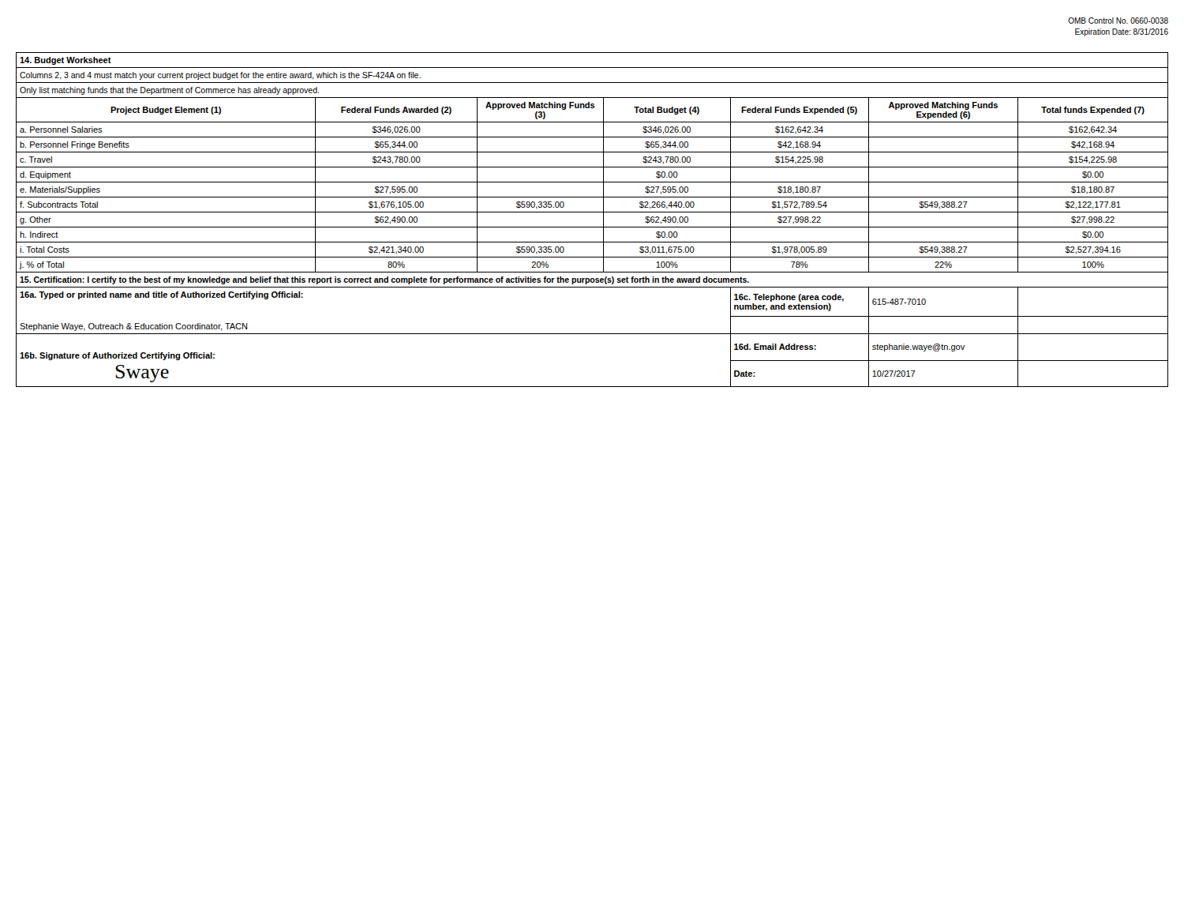OMB Control No. 0660-0038
Expiration Date: 8/31/2016
| 14. Budget Worksheet |
| Columns 2, 3 and 4 must match your current project budget for the entire award, which is the SF-424A on file. |
| Only list matching funds that the Department of Commerce has already approved. |
| Project Budget Element (1) | Federal Funds Awarded (2) | Approved Matching Funds (3) | Total Budget (4) | Federal Funds Expended (5) | Approved Matching Funds Expended (6) | Total funds Expended (7) |
| a. Personnel Salaries | $346,026.00 | | $346,026.00 | $162,642.34 | | $162,642.34 |
| b. Personnel Fringe Benefits | $65,344.00 | | $65,344.00 | $42,168.94 | | $42,168.94 |
| c. Travel | $243,780.00 | | $243,780.00 | $154,225.98 | | $154,225.98 |
| d. Equipment | | | $0.00 | | | $0.00 |
| e. Materials/Supplies | $27,595.00 | | $27,595.00 | $18,180.87 | | $18,180.87 |
| f. Subcontracts Total | $1,676,105.00 | $590,335.00 | $2,266,440.00 | $1,572,789.54 | $549,388.27 | $2,122,177.81 |
| g. Other | $62,490.00 | | $62,490.00 | $27,998.22 | | $27,998.22 |
| h. Indirect | | | $0.00 | | | $0.00 |
| i. Total Costs | $2,421,340.00 | $590,335.00 | $3,011,675.00 | $1,978,005.89 | $549,388.27 | $2,527,394.16 |
| j. % of Total | 80% | 20% | 100% | 78% | 22% | 100% |
| 15. Certification: I certify to the best of my knowledge and belief that this report is correct and complete for performance of activities for the purpose(s) set forth in the award documents. |
| 16a. Typed or printed name and title of Authorized Certifying Official: Stephanie Waye, Outreach & Education Coordinator, TACN | 16c. Telephone (area code, number, and extension) | 615-487-7010 | |
| 16b. Signature of Authorized Certifying Official: Swaye | 16d. Email Address: | stephanie.waye@tn.gov | |
| Date: | 10/27/2017 | |